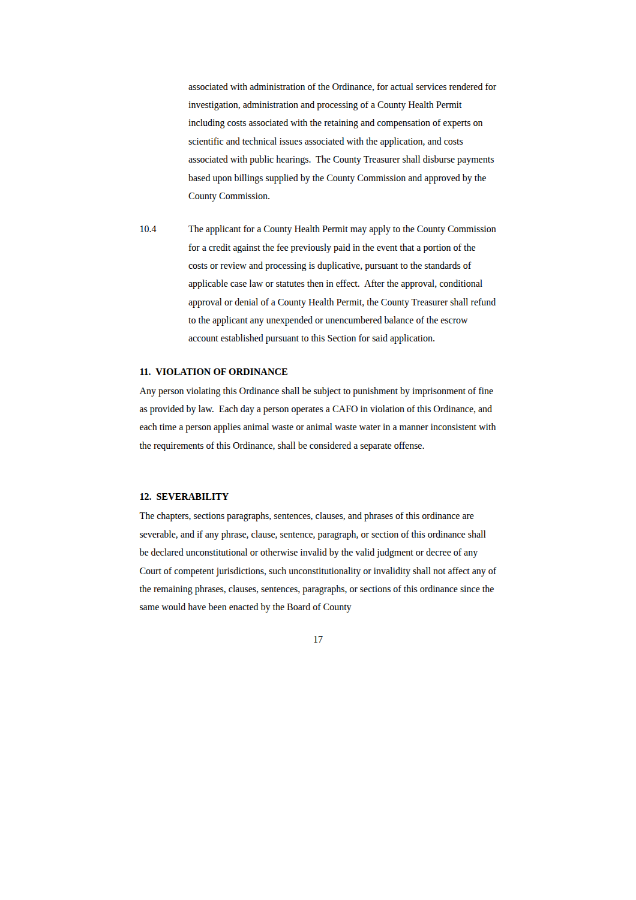associated with administration of the Ordinance, for actual services rendered for investigation, administration and processing of a County Health Permit including costs associated with the retaining and compensation of experts on scientific and technical issues associated with the application, and costs associated with public hearings. The County Treasurer shall disburse payments based upon billings supplied by the County Commission and approved by the County Commission.
10.4 The applicant for a County Health Permit may apply to the County Commission for a credit against the fee previously paid in the event that a portion of the costs or review and processing is duplicative, pursuant to the standards of applicable case law or statutes then in effect. After the approval, conditional approval or denial of a County Health Permit, the County Treasurer shall refund to the applicant any unexpended or unencumbered balance of the escrow account established pursuant to this Section for said application.
11. VIOLATION OF ORDINANCE
Any person violating this Ordinance shall be subject to punishment by imprisonment of fine as provided by law. Each day a person operates a CAFO in violation of this Ordinance, and each time a person applies animal waste or animal waste water in a manner inconsistent with the requirements of this Ordinance, shall be considered a separate offense.
12. SEVERABILITY
The chapters, sections paragraphs, sentences, clauses, and phrases of this ordinance are severable, and if any phrase, clause, sentence, paragraph, or section of this ordinance shall be declared unconstitutional or otherwise invalid by the valid judgment or decree of any Court of competent jurisdictions, such unconstitutionality or invalidity shall not affect any of the remaining phrases, clauses, sentences, paragraphs, or sections of this ordinance since the same would have been enacted by the Board of County
17